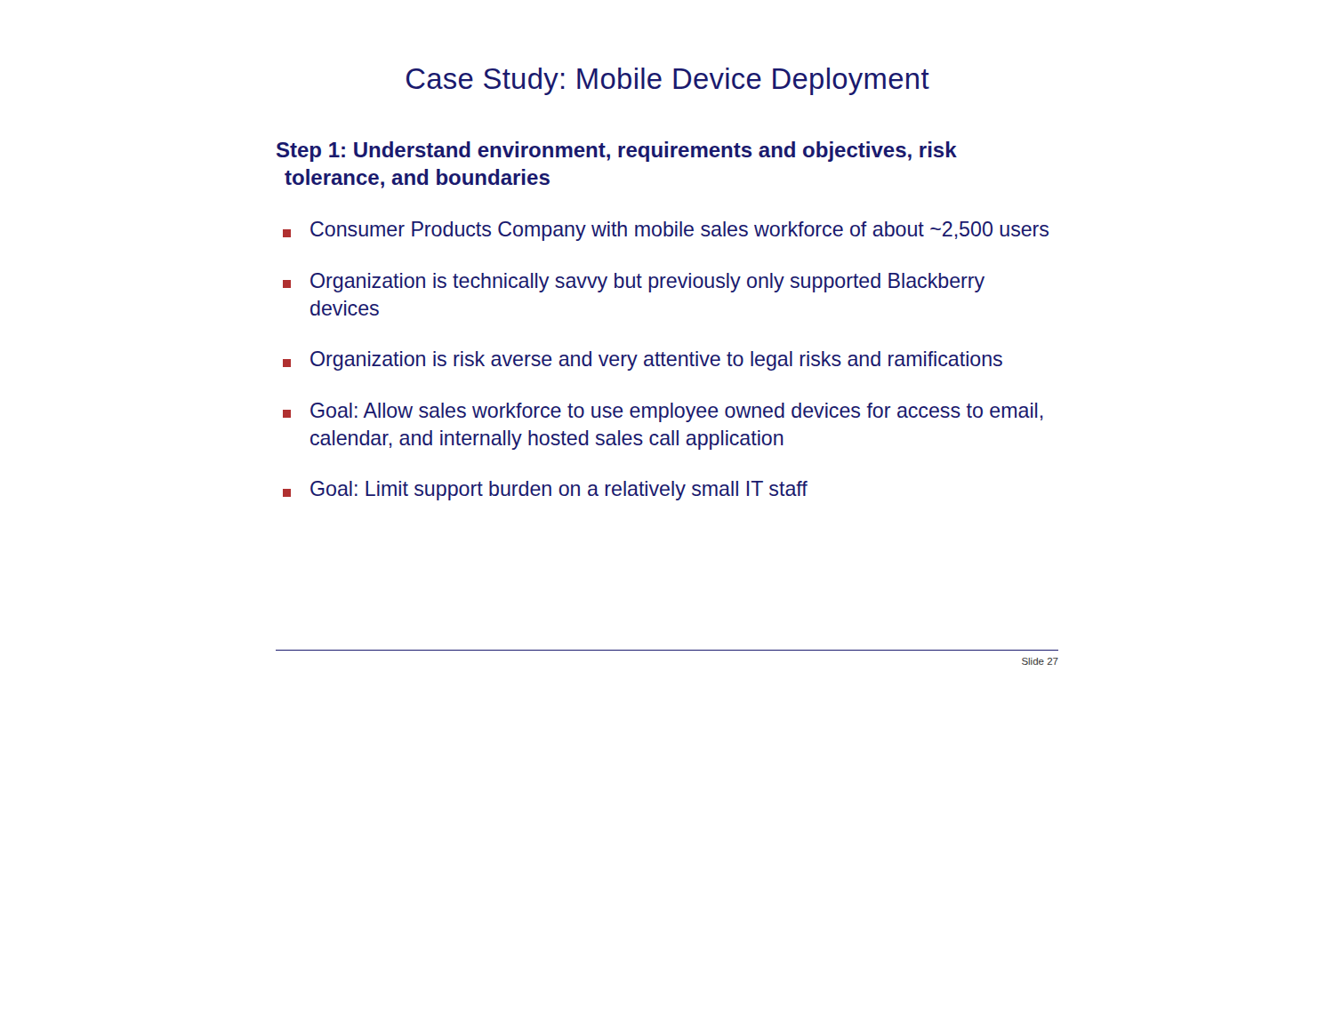Case Study: Mobile Device Deployment
Step 1: Understand environment, requirements and objectives, risk tolerance, and boundaries
Consumer Products Company with mobile sales workforce of about ~2,500 users
Organization is technically savvy but previously only supported Blackberry devices
Organization is risk averse and very attentive to legal risks and ramifications
Goal: Allow sales workforce to use employee owned devices for access to email, calendar, and internally hosted sales call application
Goal: Limit support burden on a relatively small IT staff
Slide 27